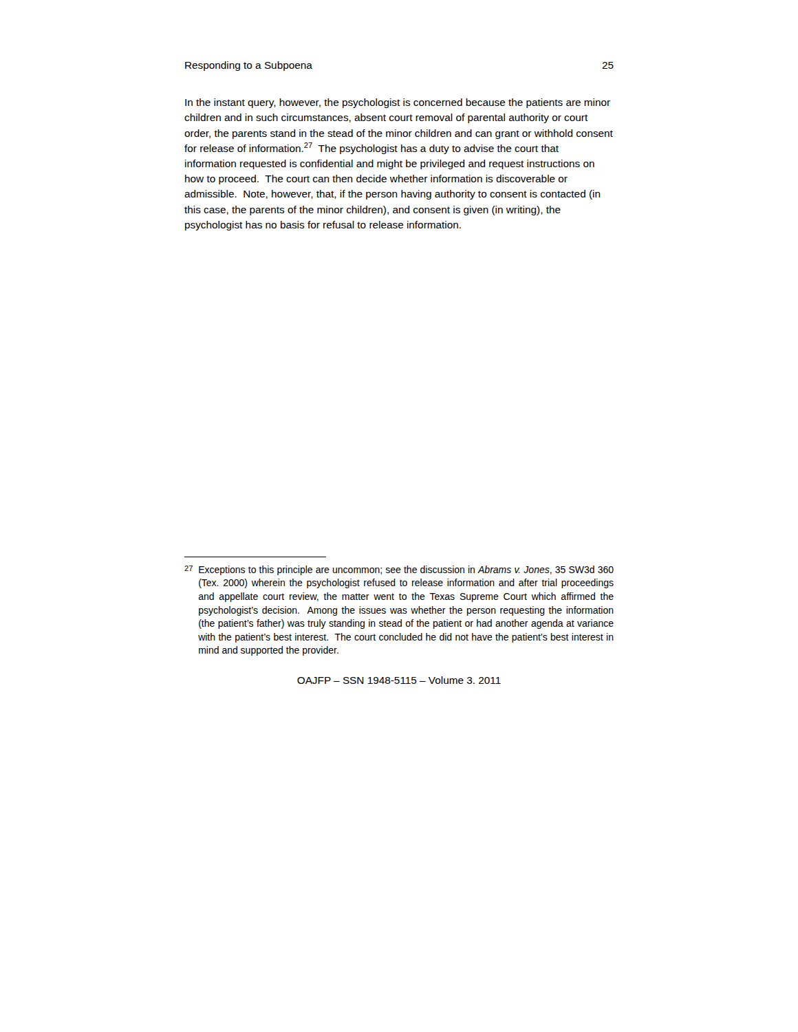Responding to a Subpoena 25
In the instant query, however, the psychologist is concerned because the patients are minor children and in such circumstances, absent court removal of parental authority or court order, the parents stand in the stead of the minor children and can grant or withhold consent for release of information.27 The psychologist has a duty to advise the court that information requested is confidential and might be privileged and request instructions on how to proceed. The court can then decide whether information is discoverable or admissible. Note, however, that, if the person having authority to consent is contacted (in this case, the parents of the minor children), and consent is given (in writing), the psychologist has no basis for refusal to release information.
27 Exceptions to this principle are uncommon; see the discussion in Abrams v. Jones, 35 SW3d 360 (Tex. 2000) wherein the psychologist refused to release information and after trial proceedings and appellate court review, the matter went to the Texas Supreme Court which affirmed the psychologist’s decision. Among the issues was whether the person requesting the information (the patient’s father) was truly standing in stead of the patient or had another agenda at variance with the patient’s best interest. The court concluded he did not have the patient’s best interest in mind and supported the provider.
OAJFP – SSN 1948-5115 – Volume 3. 2011